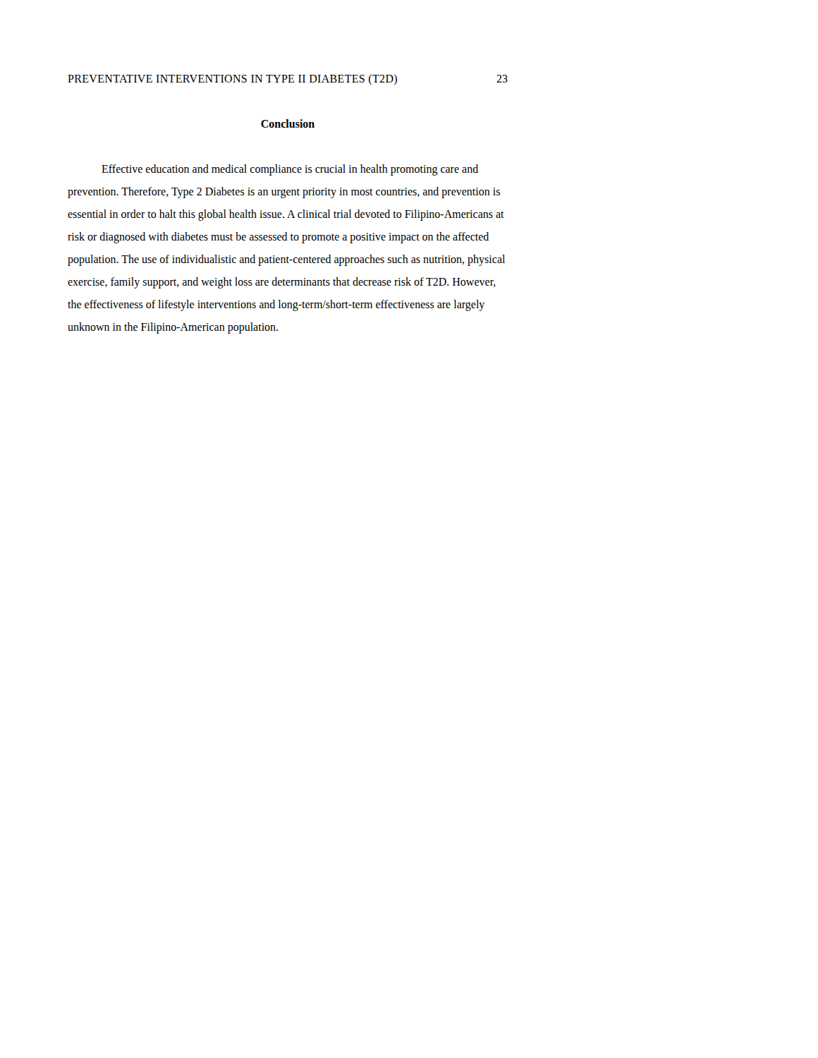Preventative Interventions in Type II Diabetes (T2D) 23
Conclusion
Effective education and medical compliance is crucial in health promoting care and prevention. Therefore, Type 2 Diabetes is an urgent priority in most countries, and prevention is essential in order to halt this global health issue. A clinical trial devoted to Filipino-Americans at risk or diagnosed with diabetes must be assessed to promote a positive impact on the affected population. The use of individualistic and patient-centered approaches such as nutrition, physical exercise, family support, and weight loss are determinants that decrease risk of T2D. However, the effectiveness of lifestyle interventions and long-term/short-term effectiveness are largely unknown in the Filipino-American population.